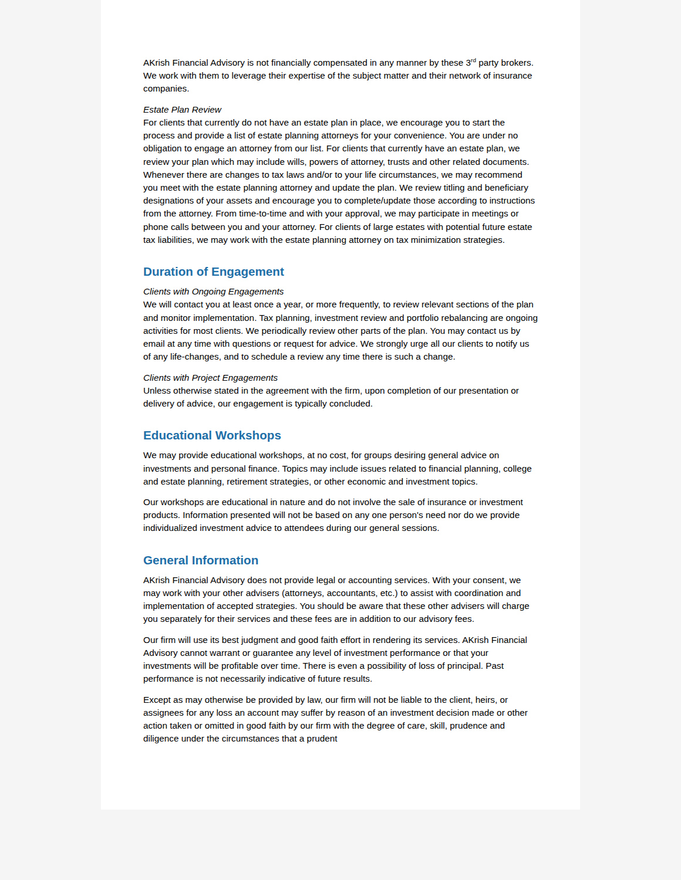AKrish Financial Advisory is not financially compensated in any manner by these 3rd party brokers. We work with them to leverage their expertise of the subject matter and their network of insurance companies.
Estate Plan Review
For clients that currently do not have an estate plan in place, we encourage you to start the process and provide a list of estate planning attorneys for your convenience. You are under no obligation to engage an attorney from our list. For clients that currently have an estate plan, we review your plan which may include wills, powers of attorney, trusts and other related documents. Whenever there are changes to tax laws and/or to your life circumstances, we may recommend you meet with the estate planning attorney and update the plan. We review titling and beneficiary designations of your assets and encourage you to complete/update those according to instructions from the attorney. From time-to-time and with your approval, we may participate in meetings or phone calls between you and your attorney. For clients of large estates with potential future estate tax liabilities, we may work with the estate planning attorney on tax minimization strategies.
Duration of Engagement
Clients with Ongoing Engagements
We will contact you at least once a year, or more frequently, to review relevant sections of the plan and monitor implementation. Tax planning, investment review and portfolio rebalancing are ongoing activities for most clients. We periodically review other parts of the plan. You may contact us by email at any time with questions or request for advice. We strongly urge all our clients to notify us of any life-changes, and to schedule a review any time there is such a change.
Clients with Project Engagements
Unless otherwise stated in the agreement with the firm, upon completion of our presentation or delivery of advice, our engagement is typically concluded.
Educational Workshops
We may provide educational workshops, at no cost, for groups desiring general advice on investments and personal finance. Topics may include issues related to financial planning, college and estate planning, retirement strategies, or other economic and investment topics.
Our workshops are educational in nature and do not involve the sale of insurance or investment products. Information presented will not be based on any one person's need nor do we provide individualized investment advice to attendees during our general sessions.
General Information
AKrish Financial Advisory does not provide legal or accounting services. With your consent, we may work with your other advisers (attorneys, accountants, etc.) to assist with coordination and implementation of accepted strategies. You should be aware that these other advisers will charge you separately for their services and these fees are in addition to our advisory fees.
Our firm will use its best judgment and good faith effort in rendering its services. AKrish Financial Advisory cannot warrant or guarantee any level of investment performance or that your investments will be profitable over time. There is even a possibility of loss of principal. Past performance is not necessarily indicative of future results.
Except as may otherwise be provided by law, our firm will not be liable to the client, heirs, or assignees for any loss an account may suffer by reason of an investment decision made or other action taken or omitted in good faith by our firm with the degree of care, skill, prudence and diligence under the circumstances that a prudent